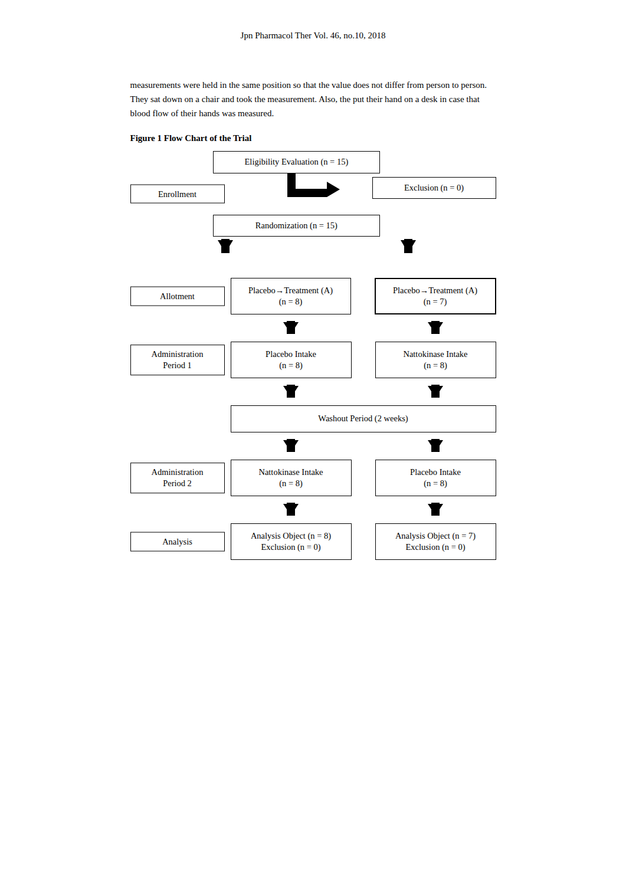Jpn Pharmacol Ther Vol. 46, no.10, 2018
measurements were held in the same position so that the value does not differ from person to person. They sat down on a chair and took the measurement. Also, the put their hand on a desk in case that blood flow of their hands was measured.
Figure 1 Flow Chart of the Trial
Eligibility Evaluation (n = 15)
Enrollment
Exclusion (n = 0)
Randomization (n = 15)
Allotment
Placebo→Treatment (A)
(n = 8)
Placebo→Treatment (A)
(n = 7)
Administration
Period 1
Placebo Intake
(n = 8)
Nattokinase Intake
(n = 8)
Washout Period (2 weeks)
Administration
Period 2
Nattokinase Intake
(n = 8)
Placebo Intake
(n = 8)
Analysis
Analysis Object (n = 8)
Exclusion (n = 0)
Analysis Object (n = 7)
Exclusion (n = 0)